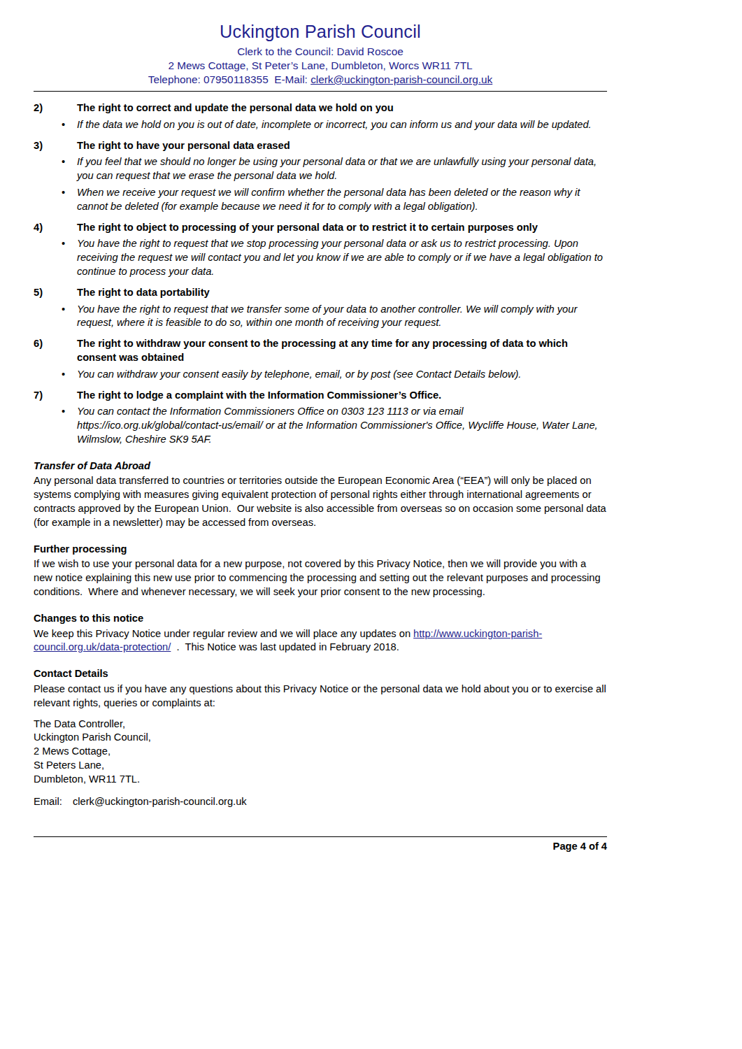Uckington Parish Council
Clerk to the Council: David Roscoe
2 Mews Cottage, St Peter’s Lane, Dumbleton, Worcs WR11 7TL
Telephone: 07950118355 E-Mail: clerk@uckington-parish-council.org.uk
The right to correct and update the personal data we hold on you
If the data we hold on you is out of date, incomplete or incorrect, you can inform us and your data will be updated.
The right to have your personal data erased
If you feel that we should no longer be using your personal data or that we are unlawfully using your personal data, you can request that we erase the personal data we hold.
When we receive your request we will confirm whether the personal data has been deleted or the reason why it cannot be deleted (for example because we need it for to comply with a legal obligation).
The right to object to processing of your personal data or to restrict it to certain purposes only
You have the right to request that we stop processing your personal data or ask us to restrict processing. Upon receiving the request we will contact you and let you know if we are able to comply or if we have a legal obligation to continue to process your data.
The right to data portability
You have the right to request that we transfer some of your data to another controller. We will comply with your request, where it is feasible to do so, within one month of receiving your request.
The right to withdraw your consent to the processing at any time for any processing of data to which consent was obtained
You can withdraw your consent easily by telephone, email, or by post (see Contact Details below).
The right to lodge a complaint with the Information Commissioner’s Office.
You can contact the Information Commissioners Office on 0303 123 1113 or via email https://ico.org.uk/global/contact-us/email/ or at the Information Commissioner's Office, Wycliffe House, Water Lane, Wilmslow, Cheshire SK9 5AF.
Transfer of Data Abroad
Any personal data transferred to countries or territories outside the European Economic Area (“EEA”) will only be placed on systems complying with measures giving equivalent protection of personal rights either through international agreements or contracts approved by the European Union. Our website is also accessible from overseas so on occasion some personal data (for example in a newsletter) may be accessed from overseas.
Further processing
If we wish to use your personal data for a new purpose, not covered by this Privacy Notice, then we will provide you with a new notice explaining this new use prior to commencing the processing and setting out the relevant purposes and processing conditions. Where and whenever necessary, we will seek your prior consent to the new processing.
Changes to this notice
We keep this Privacy Notice under regular review and we will place any updates on http://www.uckington-parish-council.org.uk/data-protection/ . This Notice was last updated in February 2018.
Contact Details
Please contact us if you have any questions about this Privacy Notice or the personal data we hold about you or to exercise all relevant rights, queries or complaints at:
The Data Controller,
Uckington Parish Council,
2 Mews Cottage,
St Peters Lane,
Dumbleton, WR11 7TL.
Email: clerk@uckington-parish-council.org.uk
Page 4 of 4